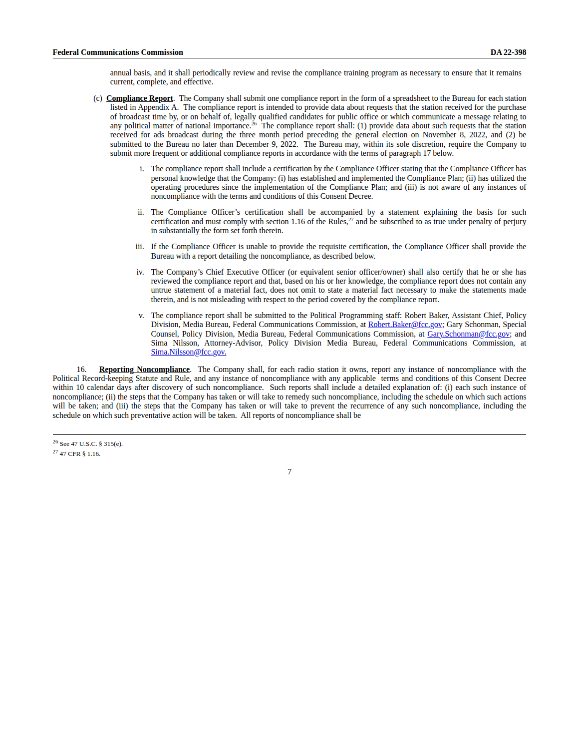Federal Communications Commission DA 22-398
annual basis, and it shall periodically review and revise the compliance training program as necessary to ensure that it remains current, complete, and effective.
(c) Compliance Report. The Company shall submit one compliance report in the form of a spreadsheet to the Bureau for each station listed in Appendix A. The compliance report is intended to provide data about requests that the station received for the purchase of broadcast time by, or on behalf of, legally qualified candidates for public office or which communicate a message relating to any political matter of national importance.26 The compliance report shall: (1) provide data about such requests that the station received for ads broadcast during the three month period preceding the general election on November 8, 2022, and (2) be submitted to the Bureau no later than December 9, 2022. The Bureau may, within its sole discretion, require the Company to submit more frequent or additional compliance reports in accordance with the terms of paragraph 17 below.
The compliance report shall include a certification by the Compliance Officer stating that the Compliance Officer has personal knowledge that the Company: (i) has established and implemented the Compliance Plan; (ii) has utilized the operating procedures since the implementation of the Compliance Plan; and (iii) is not aware of any instances of noncompliance with the terms and conditions of this Consent Decree.
The Compliance Officer’s certification shall be accompanied by a statement explaining the basis for such certification and must comply with section 1.16 of the Rules,27 and be subscribed to as true under penalty of perjury in substantially the form set forth therein.
If the Compliance Officer is unable to provide the requisite certification, the Compliance Officer shall provide the Bureau with a report detailing the noncompliance, as described below.
The Company’s Chief Executive Officer (or equivalent senior officer/owner) shall also certify that he or she has reviewed the compliance report and that, based on his or her knowledge, the compliance report does not contain any untrue statement of a material fact, does not omit to state a material fact necessary to make the statements made therein, and is not misleading with respect to the period covered by the compliance report.
The compliance report shall be submitted to the Political Programming staff: Robert Baker, Assistant Chief, Policy Division, Media Bureau, Federal Communications Commission, at Robert.Baker@fcc.gov; Gary Schonman, Special Counsel, Policy Division, Media Bureau, Federal Communications Commission, at Gary.Schonman@fcc.gov; and Sima Nilsson, Attorney-Advisor, Policy Division Media Bureau, Federal Communications Commission, at Sima.Nilsson@fcc.gov.
16. Reporting Noncompliance. The Company shall, for each radio station it owns, report any instance of noncompliance with the Political Record-keeping Statute and Rule, and any instance of noncompliance with any applicable terms and conditions of this Consent Decree within 10 calendar days after discovery of such noncompliance. Such reports shall include a detailed explanation of: (i) each such instance of noncompliance; (ii) the steps that the Company has taken or will take to remedy such noncompliance, including the schedule on which such actions will be taken; and (iii) the steps that the Company has taken or will take to prevent the recurrence of any such noncompliance, including the schedule on which such preventative action will be taken. All reports of noncompliance shall be
26 See 47 U.S.C. § 315(e).
27 47 CFR § 1.16.
7